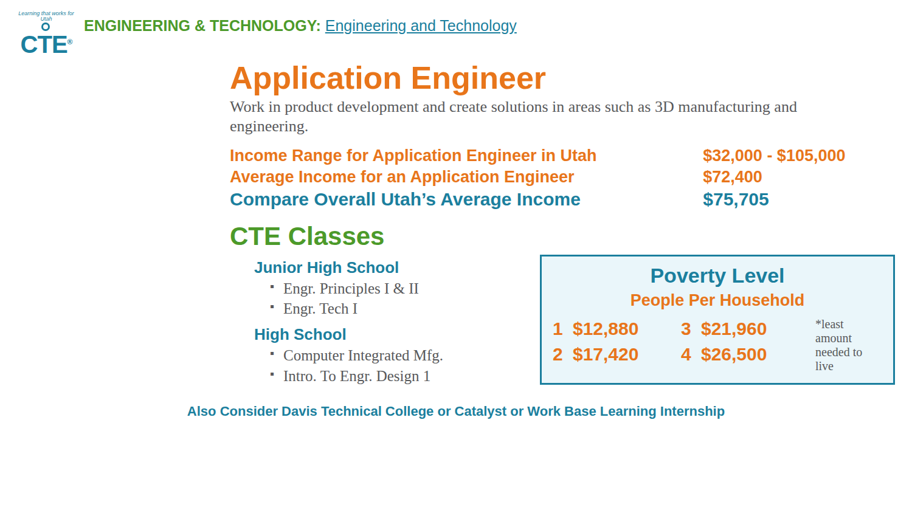Learning that works for Utah CTE®
ENGINEERING & TECHNOLOGY: Engineering and Technology
Application Engineer
Work in product development and create solutions in areas such as 3D manufacturing and engineering.
| Income Range for Application Engineer in Utah | $32,000 - $105,000 |
| Average Income for an Application Engineer | $72,400 |
| Compare Overall Utah’s Average Income | $75,705 |
CTE Classes
Junior High School
Engr. Principles I & II
Engr. Tech I
High School
Computer Integrated Mfg.
Intro. To Engr. Design 1
Poverty Level
People Per Household
| 1 | $12,880 | 3 | $21,960 |
| 2 | $17,420 | 4 | $26,500 |
*least amount needed to live
Also Consider Davis Technical College or Catalyst or Work Base Learning Internship